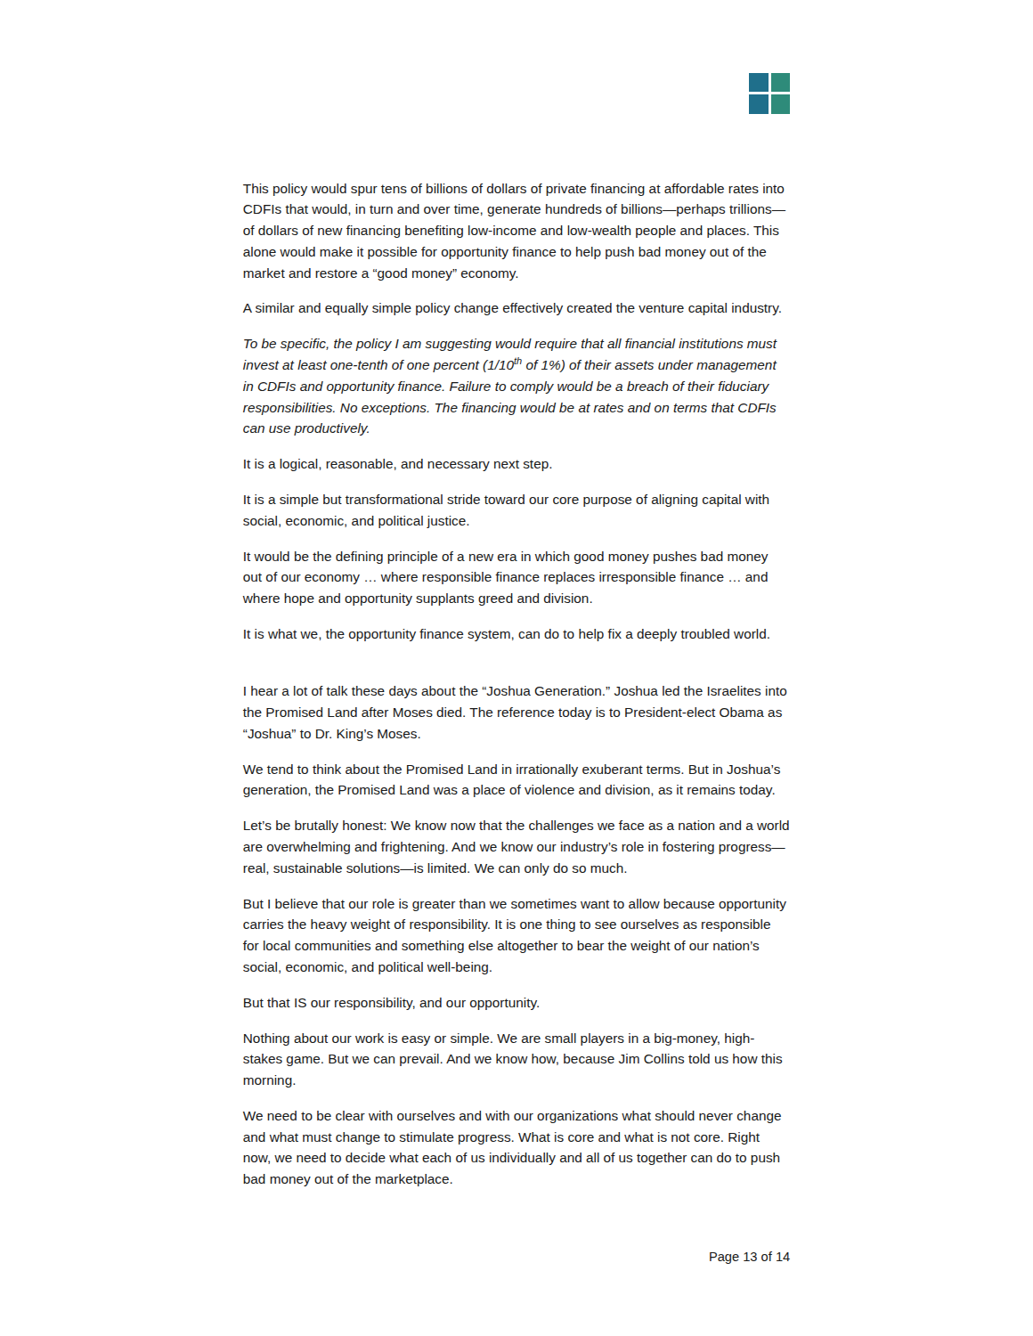This policy would spur tens of billions of dollars of private financing at affordable rates into CDFIs that would, in turn and over time, generate hundreds of billions—perhaps trillions—of dollars of new financing benefiting low-income and low-wealth people and places. This alone would make it possible for opportunity finance to help push bad money out of the market and restore a “good money” economy.
A similar and equally simple policy change effectively created the venture capital industry.
To be specific, the policy I am suggesting would require that all financial institutions must invest at least one-tenth of one percent (1/10th of 1%) of their assets under management in CDFIs and opportunity finance. Failure to comply would be a breach of their fiduciary responsibilities. No exceptions. The financing would be at rates and on terms that CDFIs can use productively.
It is a logical, reasonable, and necessary next step.
It is a simple but transformational stride toward our core purpose of aligning capital with social, economic, and political justice.
It would be the defining principle of a new era in which good money pushes bad money out of our economy … where responsible finance replaces irresponsible finance … and where hope and opportunity supplants greed and division.
It is what we, the opportunity finance system, can do to help fix a deeply troubled world.
I hear a lot of talk these days about the “Joshua Generation.” Joshua led the Israelites into the Promised Land after Moses died. The reference today is to President-elect Obama as “Joshua” to Dr. King’s Moses.
We tend to think about the Promised Land in irrationally exuberant terms. But in Joshua’s generation, the Promised Land was a place of violence and division, as it remains today.
Let’s be brutally honest: We know now that the challenges we face as a nation and a world are overwhelming and frightening. And we know our industry’s role in fostering progress—real, sustainable solutions—is limited. We can only do so much.
But I believe that our role is greater than we sometimes want to allow because opportunity carries the heavy weight of responsibility. It is one thing to see ourselves as responsible for local communities and something else altogether to bear the weight of our nation’s social, economic, and political well-being.
But that IS our responsibility, and our opportunity.
Nothing about our work is easy or simple. We are small players in a big-money, high-stakes game. But we can prevail. And we know how, because Jim Collins told us how this morning.
We need to be clear with ourselves and with our organizations what should never change and what must change to stimulate progress. What is core and what is not core. Right now, we need to decide what each of us individually and all of us together can do to push bad money out of the marketplace.
Page 13 of 14